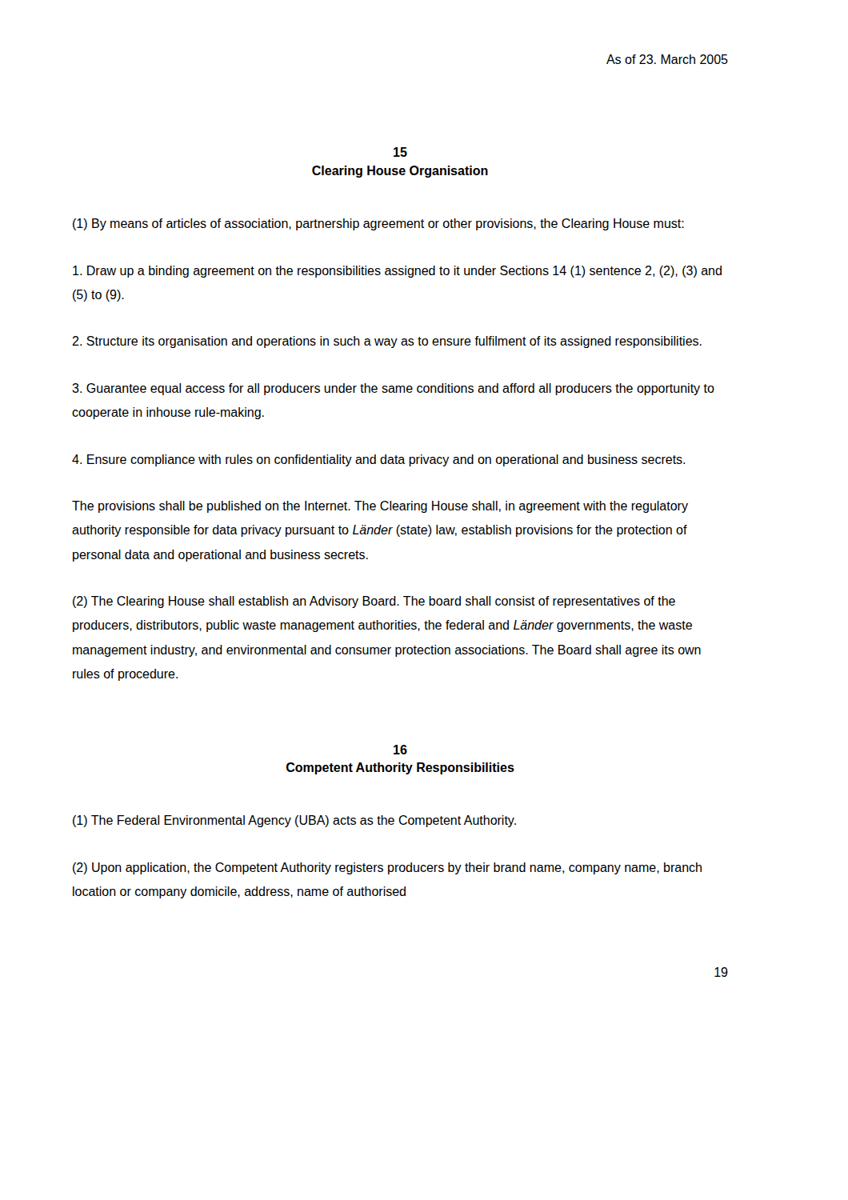As of 23. March 2005
15
Clearing House Organisation
(1) By means of articles of association, partnership agreement or other provisions, the Clearing House must:
1. Draw up a binding agreement on the responsibilities assigned to it under Sections 14 (1) sentence 2, (2), (3) and (5) to (9).
2. Structure its organisation and operations in such a way as to ensure fulfilment of its assigned responsibilities.
3. Guarantee equal access for all producers under the same conditions and afford all producers the opportunity to cooperate in inhouse rule-making.
4. Ensure compliance with rules on confidentiality and data privacy and on operational and business secrets.
The provisions shall be published on the Internet. The Clearing House shall, in agreement with the regulatory authority responsible for data privacy pursuant to Länder (state) law, establish provisions for the protection of personal data and operational and business secrets.
(2) The Clearing House shall establish an Advisory Board. The board shall consist of representatives of the producers, distributors, public waste management authorities, the federal and Länder governments, the waste management industry, and environmental and consumer protection associations. The Board shall agree its own rules of procedure.
16
Competent Authority Responsibilities
(1) The Federal Environmental Agency (UBA) acts as the Competent Authority.
(2) Upon application, the Competent Authority registers producers by their brand name, company name, branch location or company domicile, address, name of authorised
19